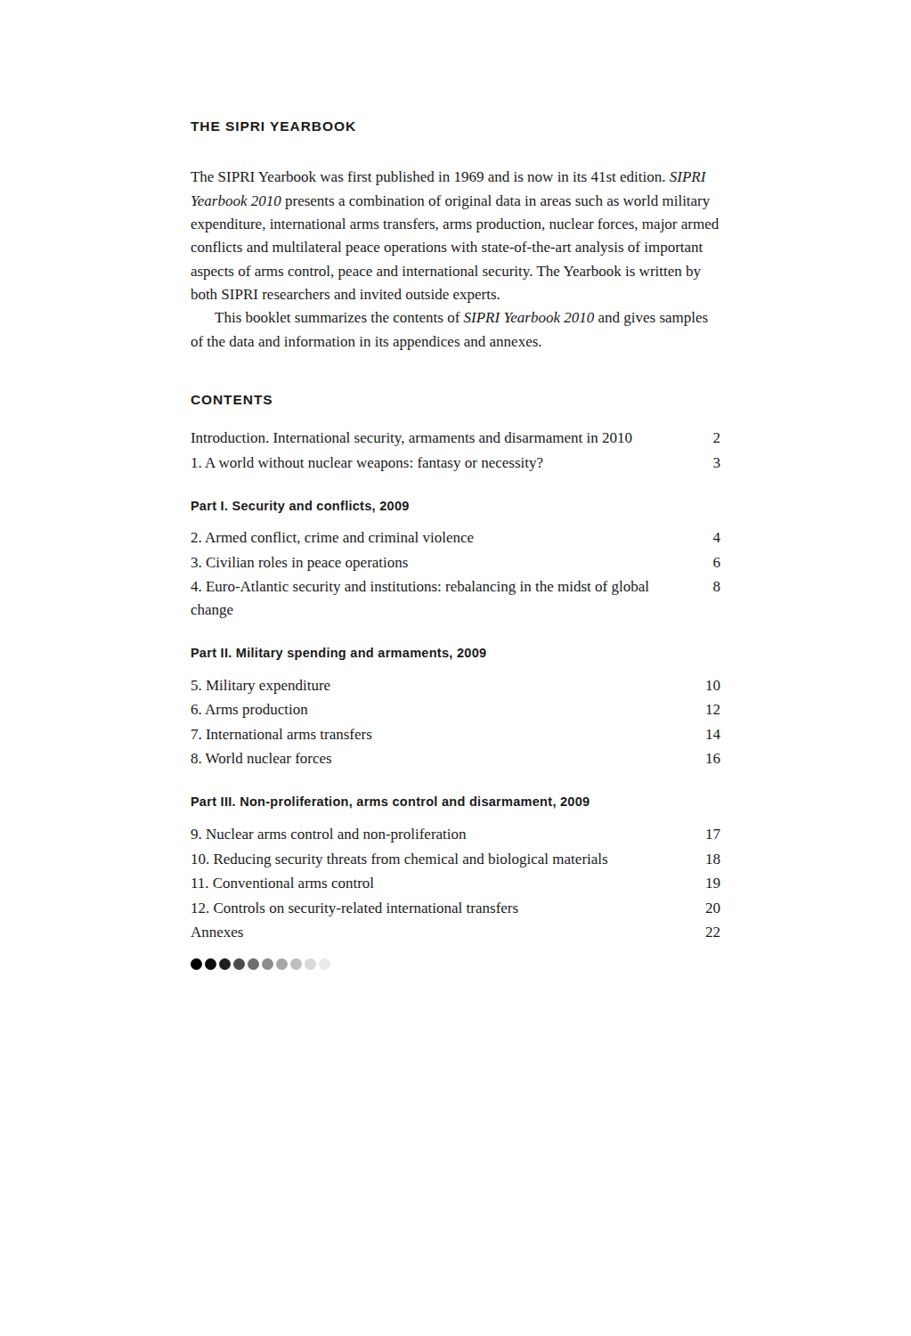The SIPRI Yearbook
The SIPRI Yearbook was first published in 1969 and is now in its 41st edition. SIPRI Yearbook 2010 presents a combination of original data in areas such as world military expenditure, international arms transfers, arms production, nuclear forces, major armed conflicts and multilateral peace operations with state-of-the-art analysis of important aspects of arms control, peace and international security. The Yearbook is written by both SIPRI researchers and invited outside experts.
This booklet summarizes the contents of SIPRI Yearbook 2010 and gives samples of the data and information in its appendices and annexes.
Contents
| Introduction. International security, armaments and disarmament in 2010 | 2 |
| 1. A world without nuclear weapons: fantasy or necessity? | 3 |
Part I. Security and conflicts, 2009
| 2. Armed conflict, crime and criminal violence | 4 |
| 3. Civilian roles in peace operations | 6 |
| 4. Euro-Atlantic security and institutions: rebalancing in the midst of global change | 8 |
Part II. Military spending and armaments, 2009
| 5. Military expenditure | 10 |
| 6. Arms production | 12 |
| 7. International arms transfers | 14 |
| 8. World nuclear forces | 16 |
Part III. Non-proliferation, arms control and disarmament, 2009
| 9. Nuclear arms control and non-proliferation | 17 |
| 10. Reducing security threats from chemical and biological materials | 18 |
| 11. Conventional arms control | 19 |
| 12. Controls on security-related international transfers | 20 |
| Annexes | 22 |